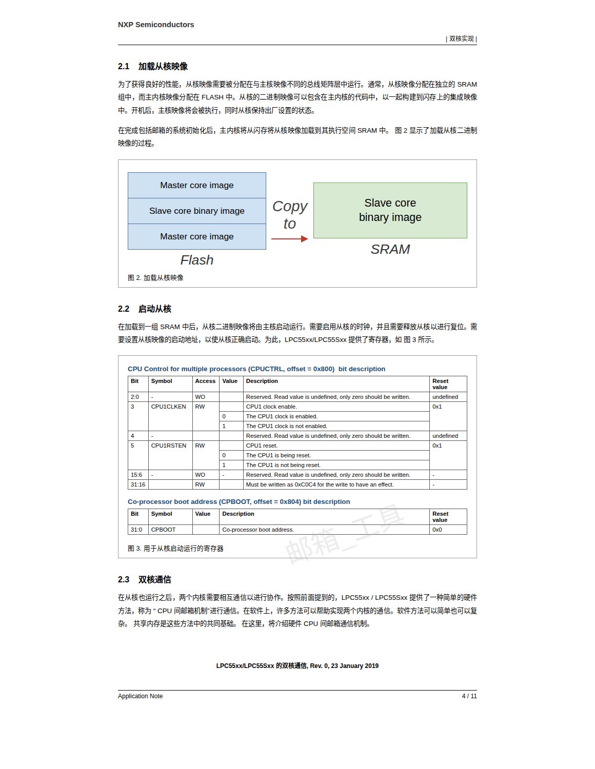NXP Semiconductors
| 双核实现 |
2.1加载从核映像
为了获得良好的性能，从核映像需要被分配在与主核映像不同的总线矩阵层中运行。通常，从核映像分配在独立的 SRAM 组中，而主内核映像分配在 FLASH 中。从核的二进制映像可以包含在主内核的代码中，以一起构建到闪存上的集成映像中。开机后，主核映像将会被执行，同时从核保持出厂设置的状态。
在完成包括邮箱的系统初始化后，主内核将从闪存将从核映像加载到其执行空间 SRAM 中。 图 2 显示了加载从核二进制映像的过程。
Master core image
Slave core binary image
Master core image
Flash
Copy to
Slave core
binary image
SRAM
图 2. 加载从核映像
2.2启动从核
在加载到一组 SRAM 中后，从核二进制映像将由主核启动运行。需要启用从核的时钟，并且需要释放从核以进行复位。需要设置从核映像的启动地址，以使从核正确启动。为此，LPC55xx/LPC55Sxx 提供了寄存器，如 图 3 所示。
CPU Control for multiple processors (CPUCTRL, offset = 0x800) bit description
| Bit | Symbol | Access | Value | Description | Reset value |
| --- | --- | --- | --- | --- | --- |
| 2:0 | - | WO | | Reserved. Read value is undefined, only zero should be written. | undefined |
| 3 | CPU1CLKEN | RW | | CPU1 clock enable. | 0x1 |
| 0 | The CPU1 clock is enabled. |
| 1 | The CPU1 clock is not enabled. |
| 4 | - | | | Reserved. Read value is undefined, only zero should be written. | undefined |
| 5 | CPU1RSTEN | RW | | CPU1 reset. | 0x1 |
| 0 | The CPU1 is being reset. |
| 1 | The CPU1 is not being reset. |
| 15:6 | - | WO | - | Reserved. Read value is undefined, only zero should be written. | - |
| 31:16 | | RW | | Must be written as 0xC0C4 for the write to have an effect. | - |
Co-processor boot address (CPBOOT, offset = 0x804) bit description
| Bit | Symbol | Value | Description | Reset value |
| --- | --- | --- | --- | --- |
| 31:0 | CPBOOT | | Co-processor boot address. | 0x0 |
图 3. 用于从核启动运行的寄存器
2.3双核通信
在从核也运行之后，两个内核需要相互通信以进行协作。按照前面提到的，LPC55xx / LPC55Sxx 提供了一种简单的硬件方法，称为 “ CPU 间邮箱机制”进行通信。在软件上，许多方法可以帮助实现两个内核的通信。软件方法可以简单也可以复杂。 共享内存是这些方法中的共同基础。 在这里，将介绍硬件 CPU 间邮箱通信机制。
邮箱_工具
LPC55xx/LPC55Sxx 的双核通信, Rev. 0, 23 January 2019
Application Note
4 / 11